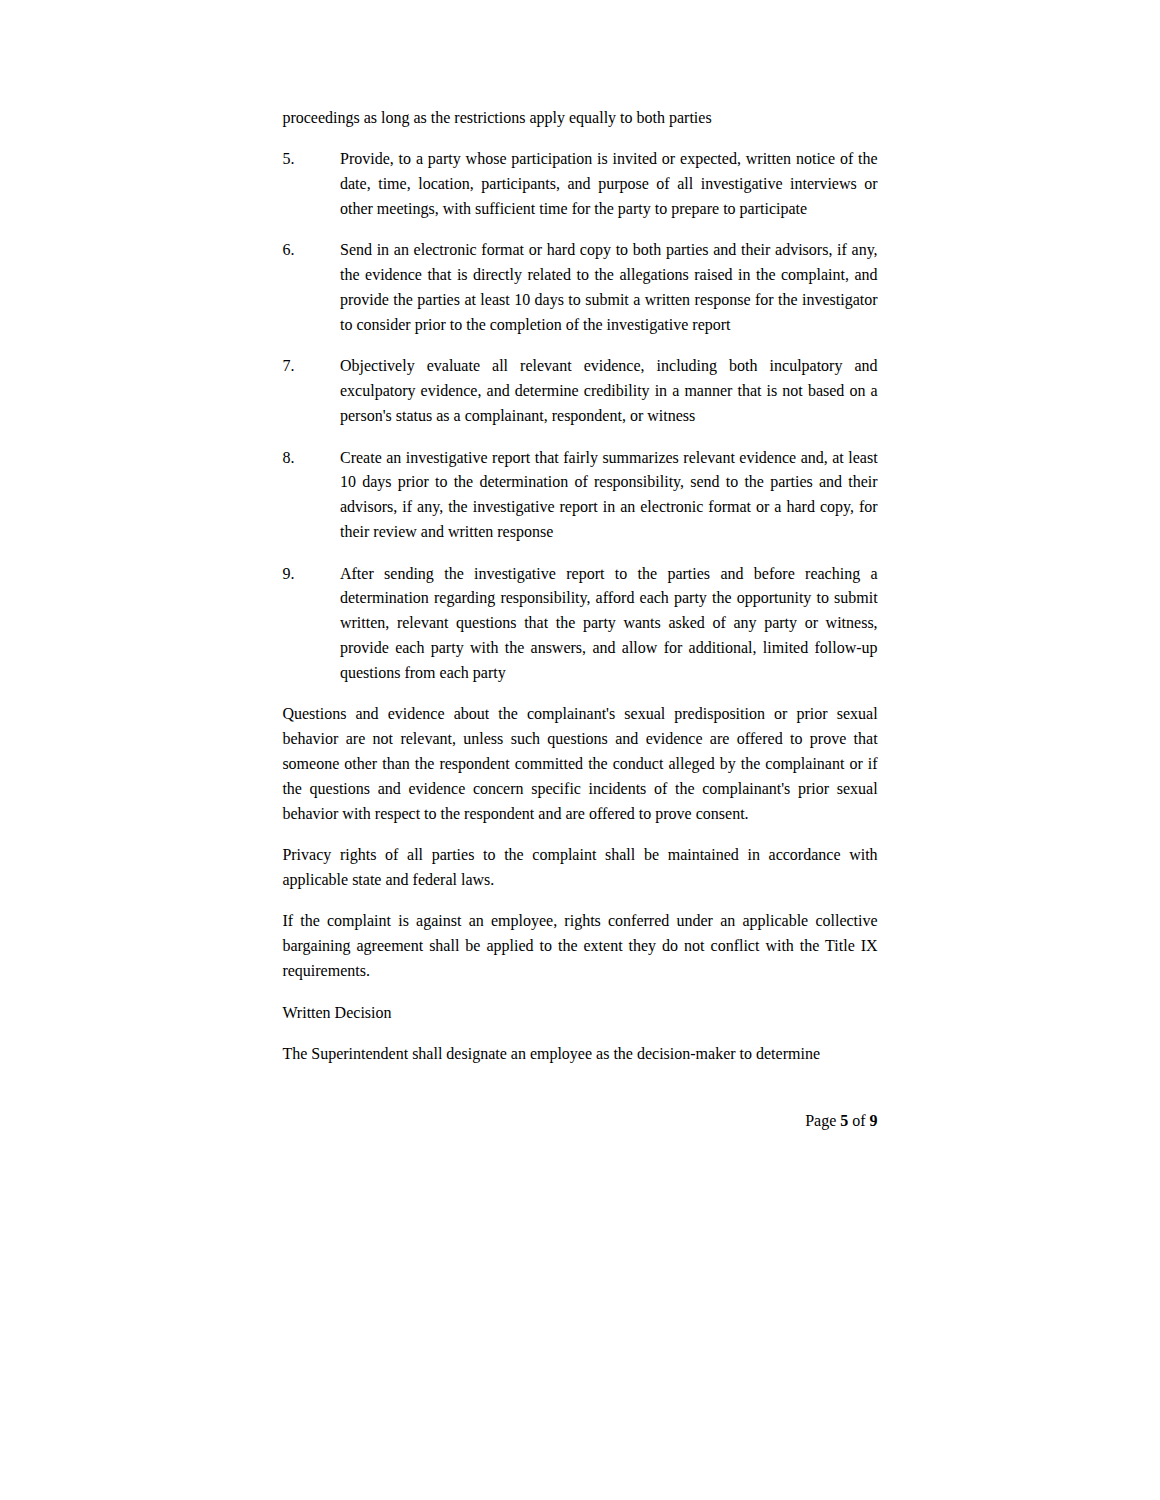proceedings as long as the restrictions apply equally to both parties
5.
Provide, to a party whose participation is invited or expected, written notice of the date, time, location, participants, and purpose of all investigative interviews or other meetings, with sufficient time for the party to prepare to participate
6.
Send in an electronic format or hard copy to both parties and their advisors, if any, the evidence that is directly related to the allegations raised in the complaint, and provide the parties at least 10 days to submit a written response for the investigator to consider prior to the completion of the investigative report
7.
Objectively evaluate all relevant evidence, including both inculpatory and exculpatory evidence, and determine credibility in a manner that is not based on a person's status as a complainant, respondent, or witness
8.
Create an investigative report that fairly summarizes relevant evidence and, at least 10 days prior to the determination of responsibility, send to the parties and their advisors, if any, the investigative report in an electronic format or a hard copy, for their review and written response
9.
After sending the investigative report to the parties and before reaching a determination regarding responsibility, afford each party the opportunity to submit written, relevant questions that the party wants asked of any party or witness, provide each party with the answers, and allow for additional, limited follow-up questions from each party
Questions and evidence about the complainant's sexual predisposition or prior sexual behavior are not relevant, unless such questions and evidence are offered to prove that someone other than the respondent committed the conduct alleged by the complainant or if the questions and evidence concern specific incidents of the complainant's prior sexual behavior with respect to the respondent and are offered to prove consent.
Privacy rights of all parties to the complaint shall be maintained in accordance with applicable state and federal laws.
If the complaint is against an employee, rights conferred under an applicable collective bargaining agreement shall be applied to the extent they do not conflict with the Title IX requirements.
Written Decision
The Superintendent shall designate an employee as the decision-maker to determine
Page 5 of 9